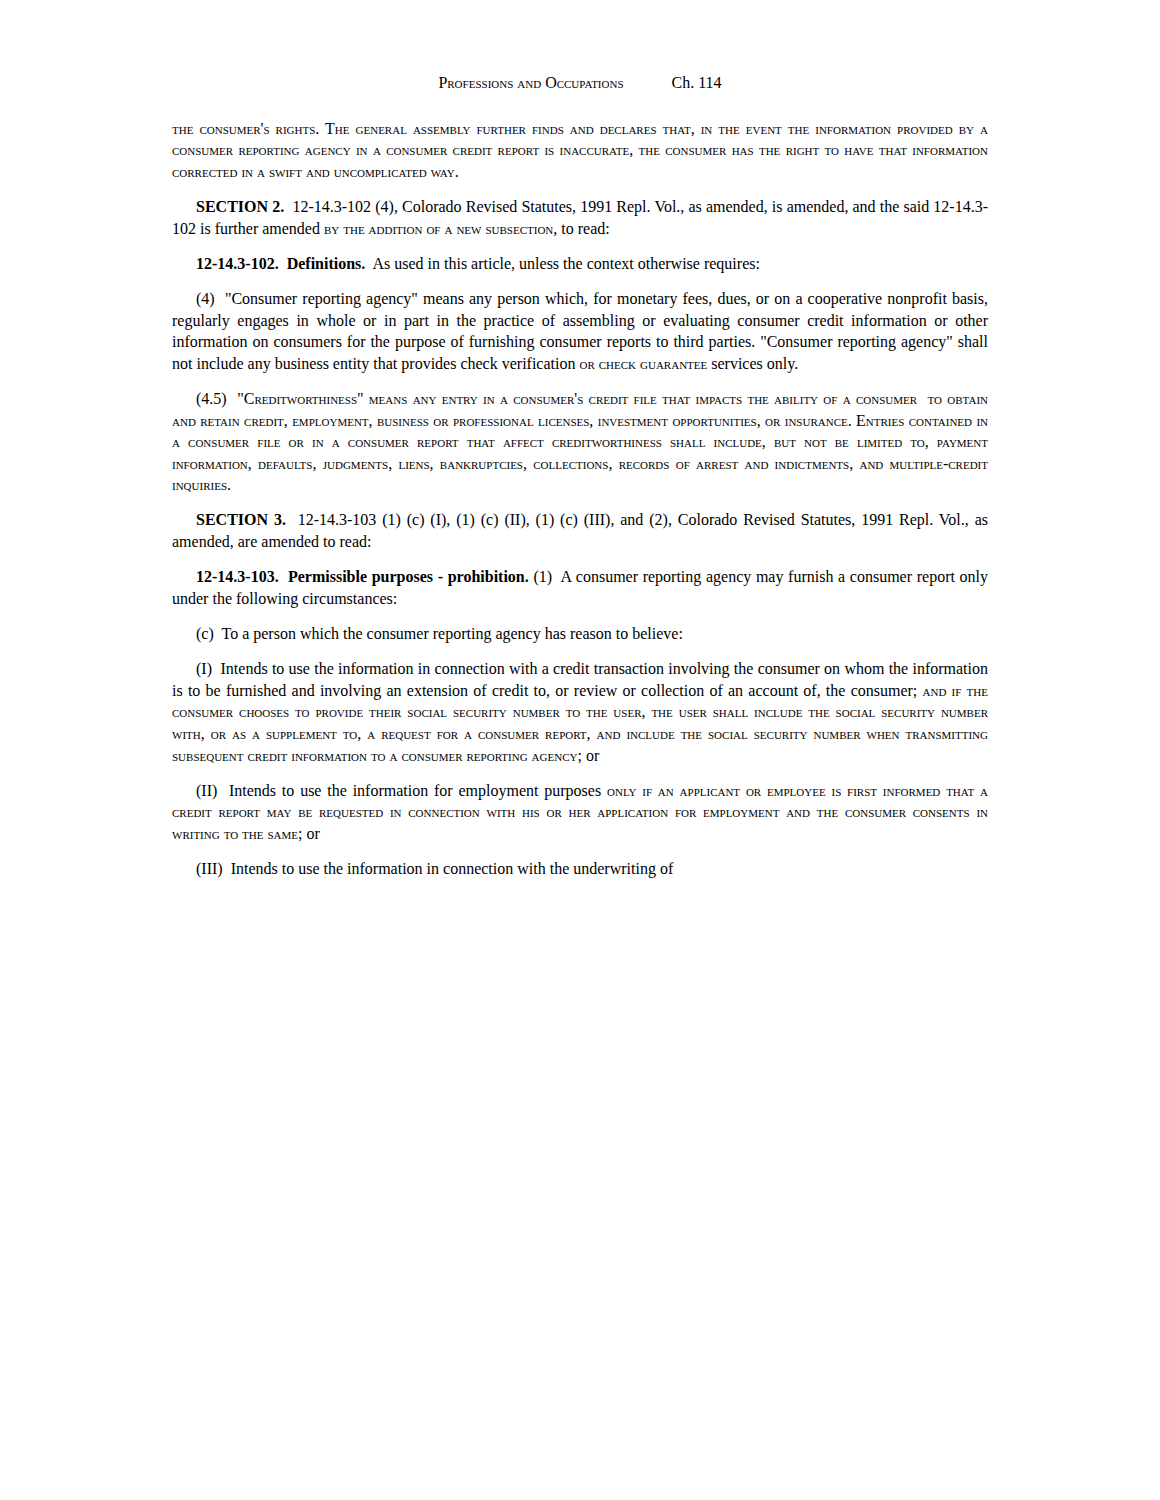Professions and Occupations Ch. 114
the consumer's rights. The general assembly further finds and declares that, in the event the information provided by a consumer reporting agency in a consumer credit report is inaccurate, the consumer has the right to have that information corrected in a swift and uncomplicated way.
SECTION 2. 12-14.3-102 (4), Colorado Revised Statutes, 1991 Repl. Vol., as amended, is amended, and the said 12-14.3-102 is further amended by the addition of a new subsection, to read:
12-14.3-102. Definitions. As used in this article, unless the context otherwise requires:
(4) "Consumer reporting agency" means any person which, for monetary fees, dues, or on a cooperative nonprofit basis, regularly engages in whole or in part in the practice of assembling or evaluating consumer credit information or other information on consumers for the purpose of furnishing consumer reports to third parties. "Consumer reporting agency" shall not include any business entity that provides check verification or check guarantee services only.
(4.5) "Creditworthiness" means any entry in a consumer's credit file that impacts the ability of a consumer to obtain and retain credit, employment, business or professional licenses, investment opportunities, or insurance. Entries contained in a consumer file or in a consumer report that affect creditworthiness shall include, but not be limited to, payment information, defaults, judgments, liens, bankruptcies, collections, records of arrest and indictments, and multiple-credit inquiries.
SECTION 3. 12-14.3-103 (1) (c) (I), (1) (c) (II), (1) (c) (III), and (2), Colorado Revised Statutes, 1991 Repl. Vol., as amended, are amended to read:
12-14.3-103. Permissible purposes - prohibition. (1) A consumer reporting agency may furnish a consumer report only under the following circumstances:
(c) To a person which the consumer reporting agency has reason to believe:
(I) Intends to use the information in connection with a credit transaction involving the consumer on whom the information is to be furnished and involving an extension of credit to, or review or collection of an account of, the consumer; and if the consumer chooses to provide their social security number to the user, the user shall include the social security number with, or as a supplement to, a request for a consumer report, and include the social security number when transmitting subsequent credit information to a consumer reporting agency; or
(II) Intends to use the information for employment purposes only if an applicant or employee is first informed that a credit report may be requested in connection with his or her application for employment and the consumer consents in writing to the same; or
(III) Intends to use the information in connection with the underwriting of